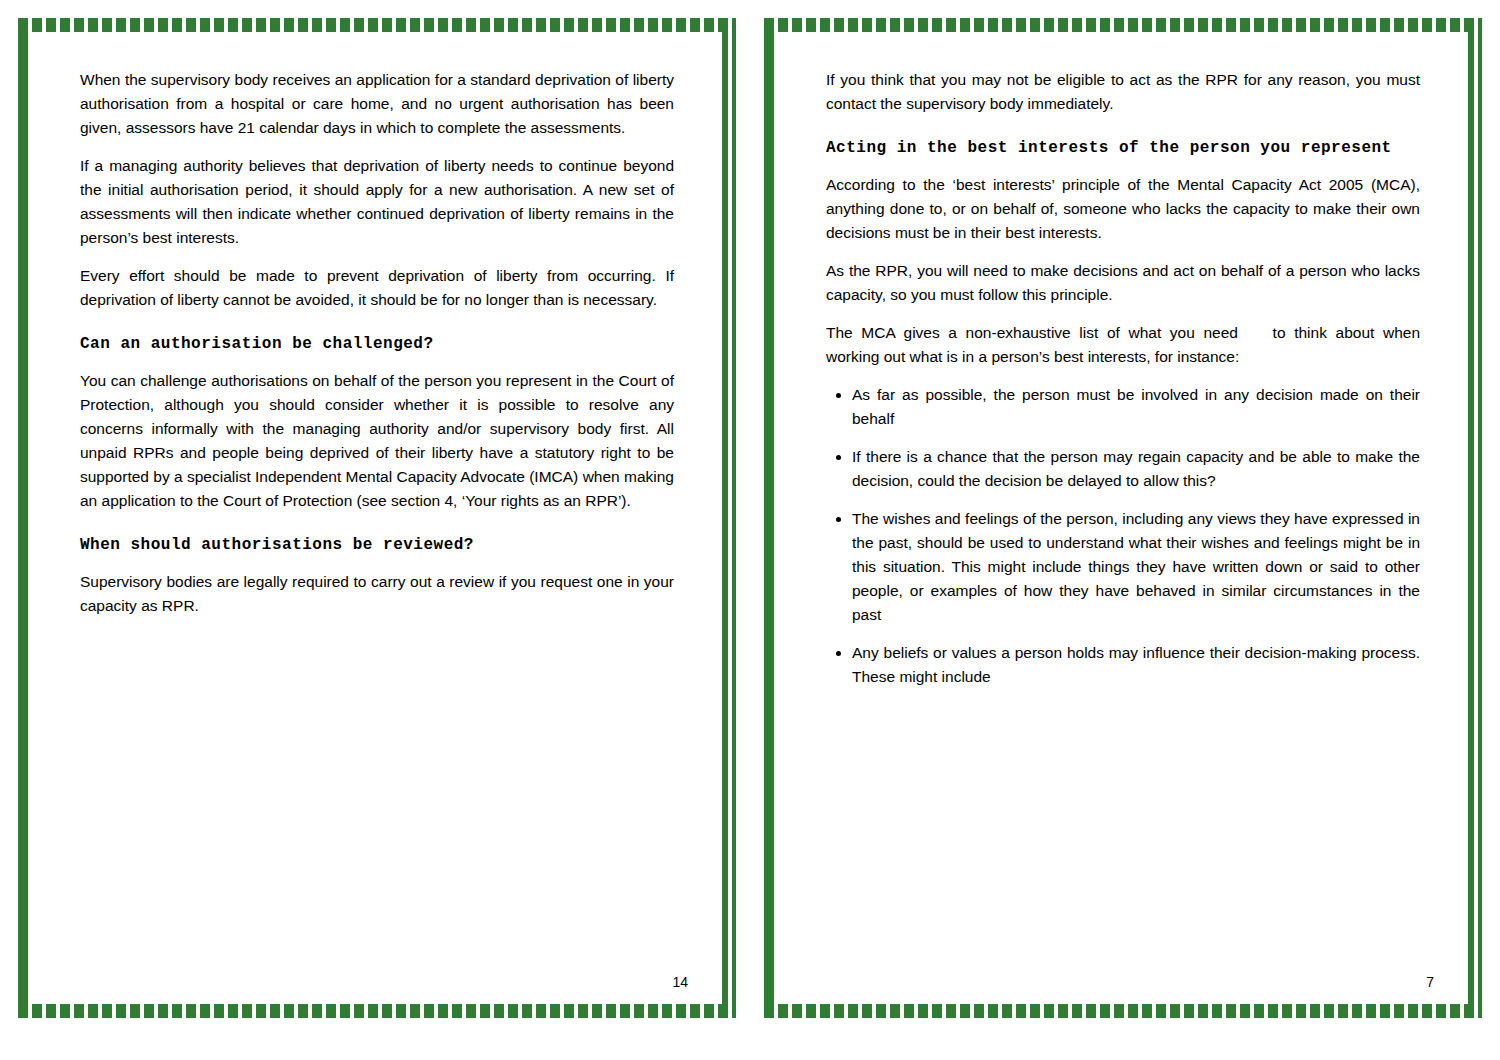When the supervisory body receives an application for a standard deprivation of liberty authorisation from a hospital or care home, and no urgent authorisation has been given, assessors have 21 calendar days in which to complete the assessments.
If a managing authority believes that deprivation of liberty needs to continue beyond the initial authorisation period, it should apply for a new authorisation. A new set of assessments will then indicate whether continued deprivation of liberty remains in the person’s best interests.
Every effort should be made to prevent deprivation of liberty from occurring. If deprivation of liberty cannot be avoided, it should be for no longer than is necessary.
Can an authorisation be challenged?
You can challenge authorisations on behalf of the person you represent in the Court of Protection, although you should consider whether it is possible to resolve any concerns informally with the managing authority and/or supervisory body first. All unpaid RPRs and people being deprived of their liberty have a statutory right to be supported by a specialist Independent Mental Capacity Advocate (IMCA) when making an application to the Court of Protection (see section 4, ‘Your rights as an RPR’).
When should authorisations be reviewed?
Supervisory bodies are legally required to carry out a review if you request one in your capacity as RPR.
14
If you think that you may not be eligible to act as the RPR for any reason, you must contact the supervisory body immediately.
Acting in the best interests of the person you represent
According to the ‘best interests’ principle of the Mental Capacity Act 2005 (MCA), anything done to, or on behalf of, someone who lacks the capacity to make their own decisions must be in their best interests.
As the RPR, you will need to make decisions and act on behalf of a person who lacks capacity, so you must follow this principle.
The MCA gives a non-exhaustive list of what you need to think about when working out what is in a person’s best interests, for instance:
As far as possible, the person must be involved in any decision made on their behalf
If there is a chance that the person may regain capacity and be able to make the decision, could the decision be delayed to allow this?
The wishes and feelings of the person, including any views they have expressed in the past, should be used to understand what their wishes and feelings might be in this situation. This might include things they have written down or said to other people, or examples of how they have behaved in similar circumstances in the past
Any beliefs or values a person holds may influence their decision-making process. These might include
7